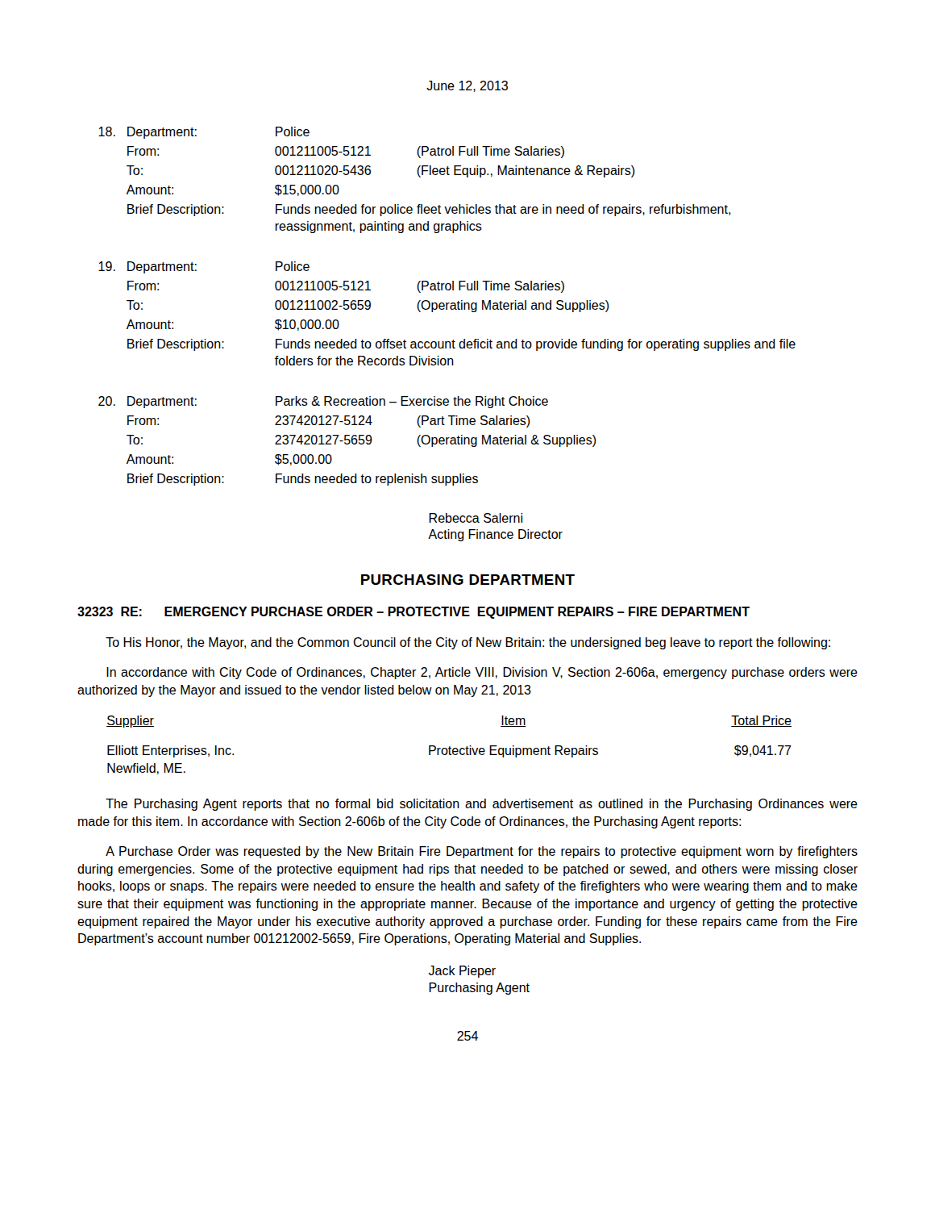June 12, 2013
| 18. | Department: | Police | |
| | From: | 001211005-5121 | (Patrol Full Time Salaries) |
| | To: | 001211020-5436 | (Fleet Equip., Maintenance & Repairs) |
| | Amount: | $15,000.00 | |
| | Brief Description: | Funds needed for police fleet vehicles that are in need of repairs, refurbishment, reassignment, painting and graphics |
| 19. | Department: | Police | |
| | From: | 001211005-5121 | (Patrol Full Time Salaries) |
| | To: | 001211002-5659 | (Operating Material and Supplies) |
| | Amount: | $10,000.00 | |
| | Brief Description: | Funds needed to offset account deficit and to provide funding for operating supplies and file folders for the Records Division |
| 20. | Department: | Parks & Recreation – Exercise the Right Choice |
| | From: | 237420127-5124 | (Part Time Salaries) |
| | To: | 237420127-5659 | (Operating Material & Supplies) |
| | Amount: | $5,000.00 | |
| | Brief Description: | Funds needed to replenish supplies |
Rebecca Salerni
Acting Finance Director
PURCHASING DEPARTMENT
32323 RE: EMERGENCY PURCHASE ORDER – PROTECTIVE EQUIPMENT REPAIRS – FIRE DEPARTMENT
To His Honor, the Mayor, and the Common Council of the City of New Britain: the undersigned beg leave to report the following:
In accordance with City Code of Ordinances, Chapter 2, Article VIII, Division V, Section 2-606a, emergency purchase orders were authorized by the Mayor and issued to the vendor listed below on May 21, 2013
| Supplier | Item | Total Price |
| --- | --- | --- |
| Elliott Enterprises, Inc. Newfield, ME. | Protective Equipment Repairs | $9,041.77 |
The Purchasing Agent reports that no formal bid solicitation and advertisement as outlined in the Purchasing Ordinances were made for this item. In accordance with Section 2-606b of the City Code of Ordinances, the Purchasing Agent reports:
A Purchase Order was requested by the New Britain Fire Department for the repairs to protective equipment worn by firefighters during emergencies. Some of the protective equipment had rips that needed to be patched or sewed, and others were missing closer hooks, loops or snaps. The repairs were needed to ensure the health and safety of the firefighters who were wearing them and to make sure that their equipment was functioning in the appropriate manner. Because of the importance and urgency of getting the protective equipment repaired the Mayor under his executive authority approved a purchase order. Funding for these repairs came from the Fire Department’s account number 001212002-5659, Fire Operations, Operating Material and Supplies.
Jack Pieper
Purchasing Agent
254